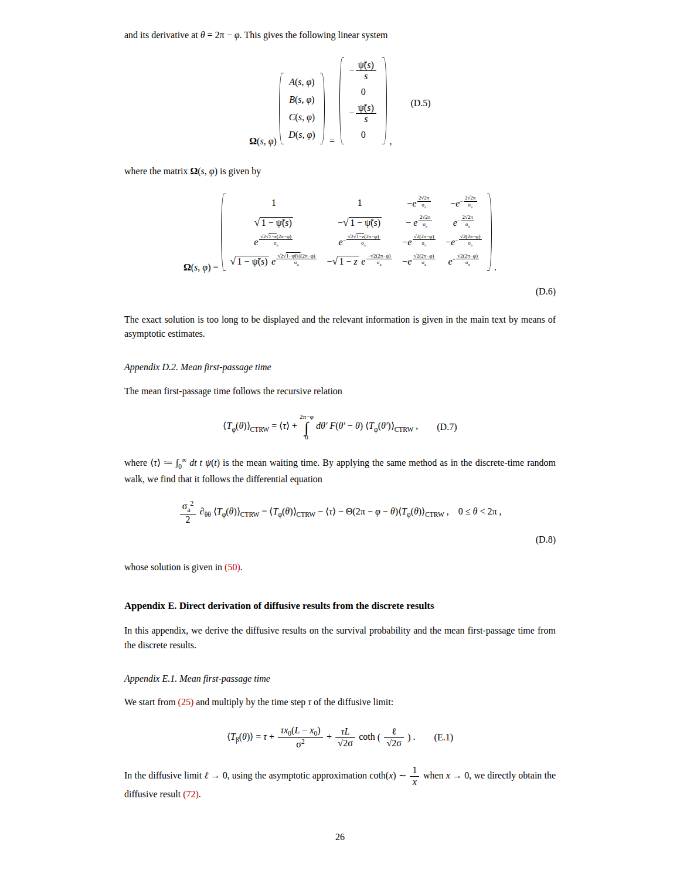and its derivative at θ = 2π − φ. This gives the following linear system
Ω(s, φ)
| A ( s , φ ) |
| B ( s , φ ) |
| C ( s , φ ) |
| D ( s , φ ) |
=
| − ψ̃( s ) s |
| 0 |
| − ψ̃( s ) s |
| 0 |
,
(D.5)
where the matrix Ω(s, φ) is given by
Ω(s, φ) =
| 1 | 1 | − e 2√2π σ a | − e − 2√2π σ a |
| √ 1 − ψ̃( s ) | − √ 1 − ψ̃( s ) | − e 2√2π σ a | e − 2√2π σ a |
| e √2√ 1−z (2π−φ) σ a | e − √2√ 1−z (2π−φ) σ a | − e √2(2π−φ) σ a | − e − √2(2π−φ) σ a |
| √ 1 − ψ̃( s ) e √2√ 1−ψ̃(s) (2π−φ) σ a | − √ 1 − z e −√2(2π−φ) σ a | − e √2(2π−φ) σ a | e − √2(2π−φ) σ a |
.
(D.6)
The exact solution is too long to be displayed and the relevant information is given in the main text by means of asymptotic estimates.
Appendix D.2. Mean first-passage time
The mean first-passage time follows the recursive relation
⟨Tφ(θ)⟩CTRW = ⟨τ⟩ + 2π−φ ∫ 0 dθ′ F(θ′ − θ) ⟨Tφ(θ′)⟩CTRW ,
(D.7)
where ⟨τ⟩ ≔ ∫0∞ dt t ψ(t) is the mean waiting time. By applying the same method as in the discrete-time random walk, we find that it follows the differential equation
σa22 ∂θθ ⟨Tφ(θ)⟩CTRW = ⟨Tφ(θ)⟩CTRW − ⟨τ⟩ − Θ(2π − φ − θ)⟨Tφ(θ)⟩CTRW , 0 ≤ θ < 2π ,
(D.8)
whose solution is given in (50).
Appendix E. Direct derivation of diffusive results from the discrete results
In this appendix, we derive the diffusive results on the survival probability and the mean first-passage time from the discrete results.
Appendix E.1. Mean first-passage time
We start from (25) and multiply by the time step τ of the diffusive limit:
⟨Tβ(θ)⟩ = τ + τx0(L − x0) σ2 + τL√2σ coth ( ℓ√2σ ) .
(E.1)
In the diffusive limit ℓ → 0, using the asymptotic approximation coth(x) ∼ 1 x when x → 0, we directly obtain the diffusive result (72).
26